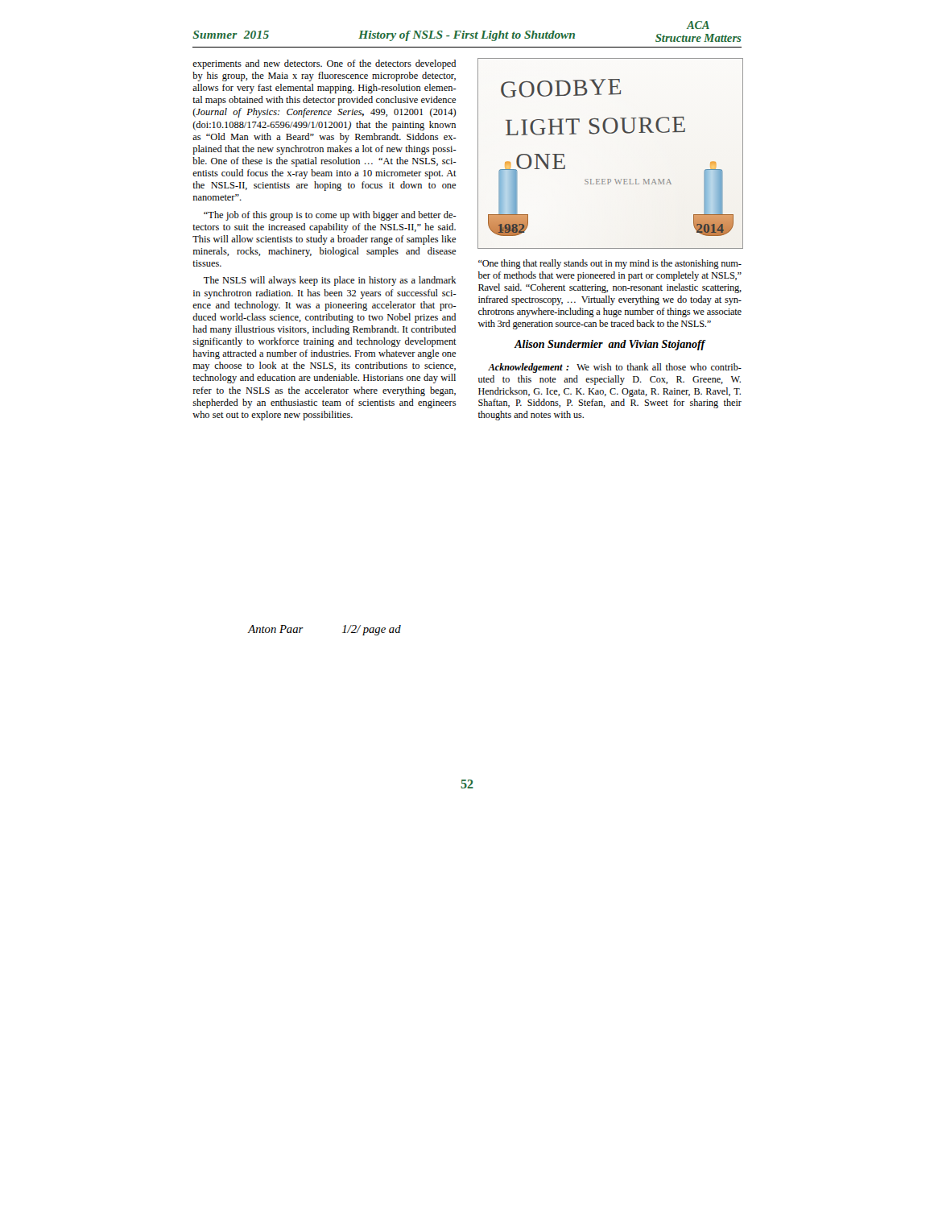Summer 2015
History of NSLS - First Light to Shutdown
ACA Structure Matters
experiments and new detectors. One of the detectors developed by his group, the Maia x ray fluorescence microprobe detector, allows for very fast elemental mapping. High-resolution elemental maps obtained with this detector provided conclusive evidence (Journal of Physics: Conference Series, 499, 012001 (2014) (doi:10.1088/1742-6596/499/1/012001) that the painting known as “Old Man with a Beard” was by Rembrandt. Siddons explained that the new synchrotron makes a lot of new things possible. One of these is the spatial resolution … “At the NSLS, scientists could focus the x-ray beam into a 10 micrometer spot. At the NSLS-II, scientists are hoping to focus it down to one nanometer”.
“The job of this group is to come up with bigger and better detectors to suit the increased capability of the NSLS-II,” he said. This will allow scientists to study a broader range of samples like minerals, rocks, machinery, biological samples and disease tissues.
The NSLS will always keep its place in history as a landmark in synchrotron radiation. It has been 32 years of successful science and technology. It was a pioneering accelerator that produced world-class science, contributing to two Nobel prizes and had many illustrious visitors, including Rembrandt. It contributed significantly to workforce training and technology development having attracted a number of industries. From whatever angle one may choose to look at the NSLS, its contributions to science, technology and education are undeniable. Historians one day will refer to the NSLS as the accelerator where everything began, shepherded by an enthusiastic team of scientists and engineers who set out to explore new possibilities.
Anton Paar 1/2/ page ad
GOODBYE
LIGHT SOURCE
ONE
SLEEP WELL MAMA
NSLS
1982
2014
“One thing that really stands out in my mind is the astonishing number of methods that were pioneered in part or completely at NSLS,” Ravel said. “Coherent scattering, non-resonant inelastic scattering, infrared spectroscopy, … Virtually everything we do today at synchrotrons anywhere-including a huge number of things we associate with 3rd generation source-can be traced back to the NSLS.”
Alison Sundermier and Vivian Stojanoff
Acknowledgement : We wish to thank all those who contributed to this note and especially D. Cox, R. Greene, W. Hendrickson, G. Ice, C. K. Kao, C. Ogata, R. Rainer, B. Ravel, T. Shaftan, P. Siddons, P. Stefan, and R. Sweet for sharing their thoughts and notes with us.
52